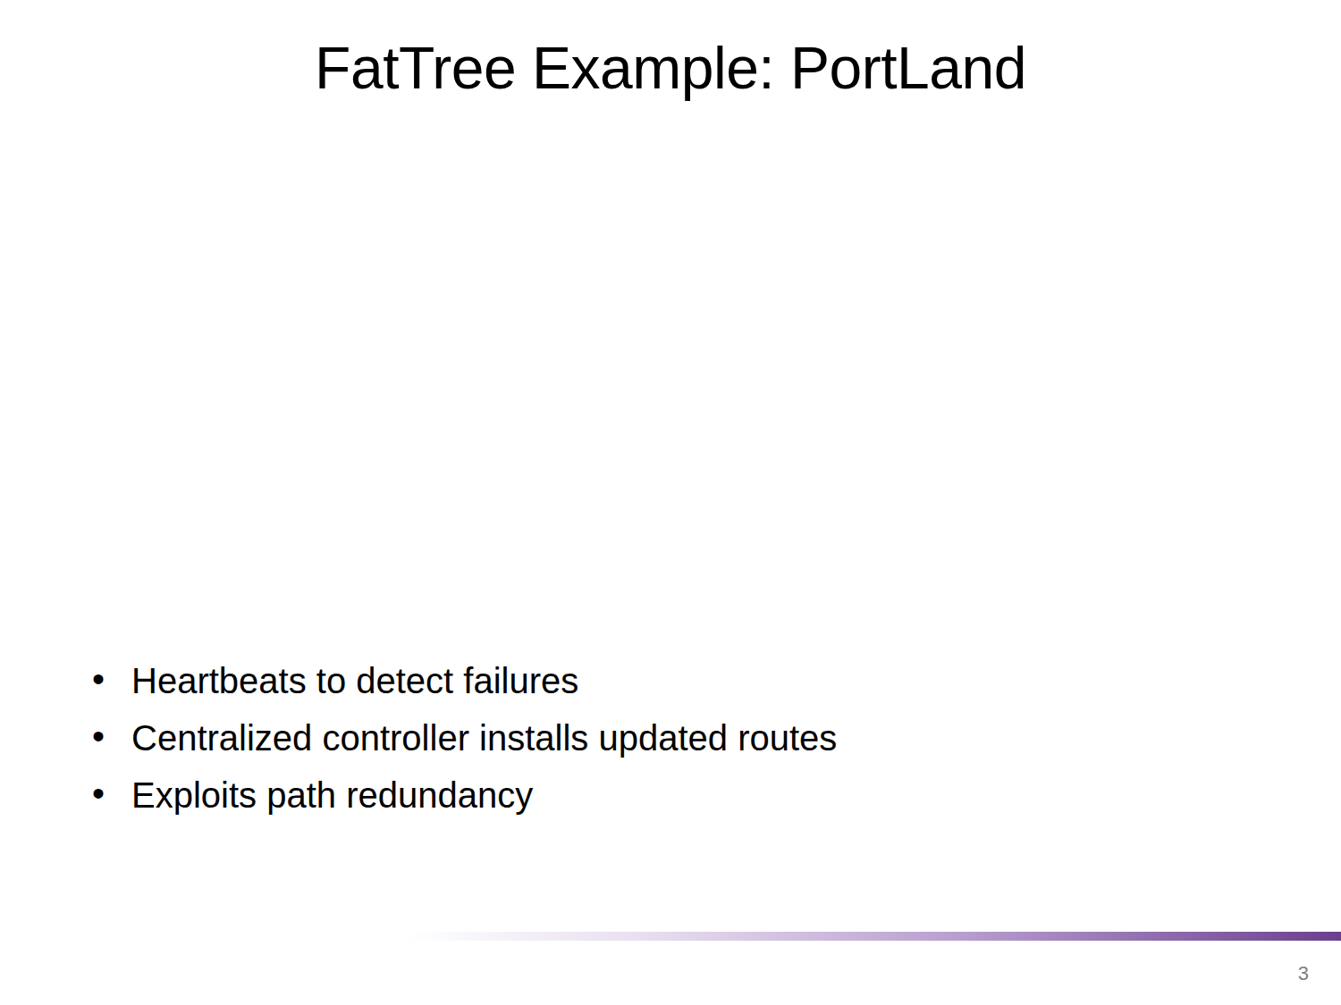FatTree Example: PortLand
Heartbeats to detect failures
Centralized controller installs updated routes
Exploits path redundancy
3